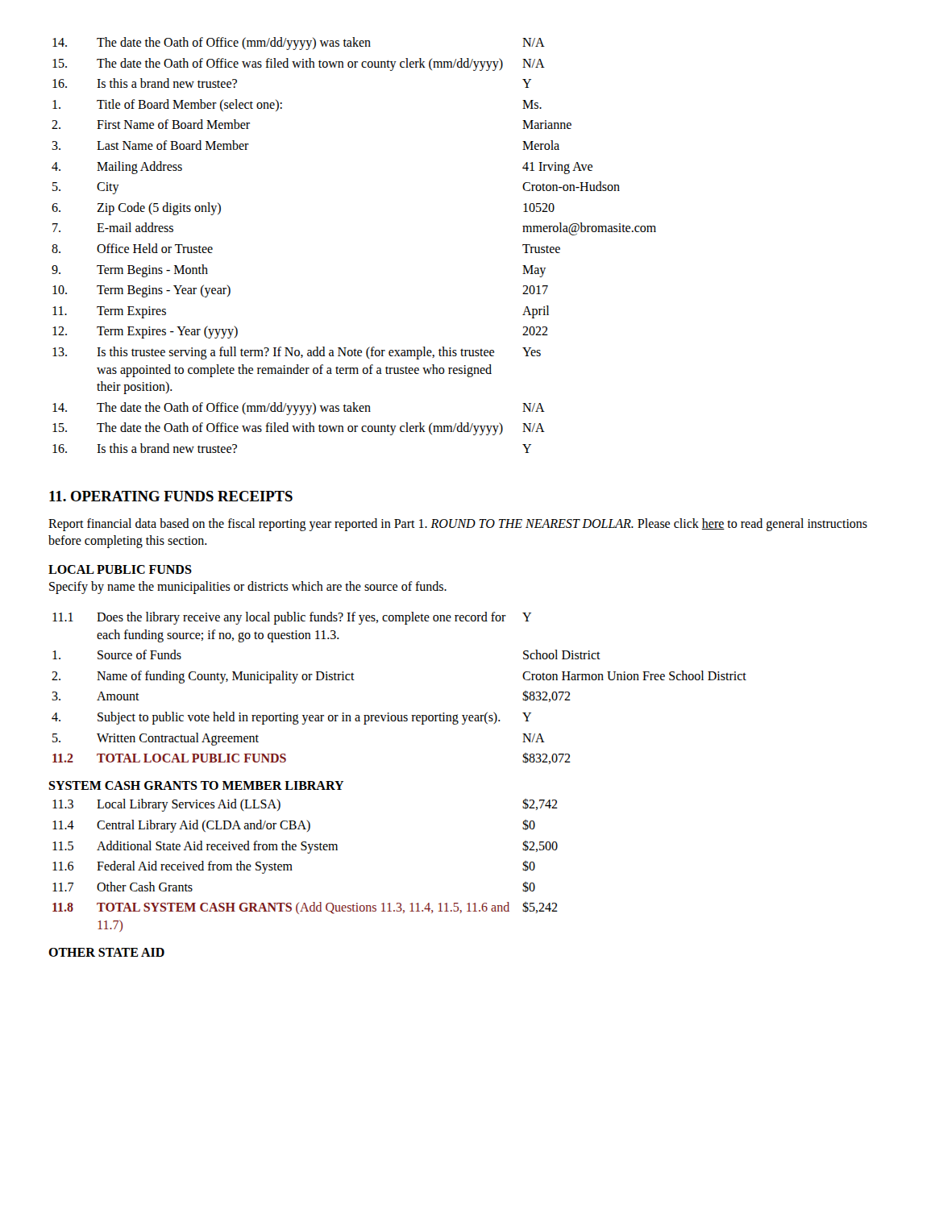| 14. | The date the Oath of Office (mm/dd/yyyy) was taken | N/A |
| 15. | The date the Oath of Office was filed with town or county clerk (mm/dd/yyyy) | N/A |
| 16. | Is this a brand new trustee? | Y |
| 1. | Title of Board Member (select one): | Ms. |
| 2. | First Name of Board Member | Marianne |
| 3. | Last Name of Board Member | Merola |
| 4. | Mailing Address | 41 Irving Ave |
| 5. | City | Croton-on-Hudson |
| 6. | Zip Code (5 digits only) | 10520 |
| 7. | E-mail address | mmerola@bromasite.com |
| 8. | Office Held or Trustee | Trustee |
| 9. | Term Begins - Month | May |
| 10. | Term Begins - Year (year) | 2017 |
| 11. | Term Expires | April |
| 12. | Term Expires - Year (yyyy) | 2022 |
| 13. | Is this trustee serving a full term? If No, add a Note (for example, this trustee was appointed to complete the remainder of a term of a trustee who resigned their position). | Yes |
| 14. | The date the Oath of Office (mm/dd/yyyy) was taken | N/A |
| 15. | The date the Oath of Office was filed with town or county clerk (mm/dd/yyyy) | N/A |
| 16. | Is this a brand new trustee? | Y |
11. OPERATING FUNDS RECEIPTS
Report financial data based on the fiscal reporting year reported in Part 1. ROUND TO THE NEAREST DOLLAR. Please click here to read general instructions before completing this section.
LOCAL PUBLIC FUNDS
Specify by name the municipalities or districts which are the source of funds.
| 11.1 | Does the library receive any local public funds? If yes, complete one record for each funding source; if no, go to question 11.3. | Y |
| 1. | Source of Funds | School District |
| 2. | Name of funding County, Municipality or District | Croton Harmon Union Free School District |
| 3. | Amount | $832,072 |
| 4. | Subject to public vote held in reporting year or in a previous reporting year(s). | Y |
| 5. | Written Contractual Agreement | N/A |
| 11.2 | TOTAL LOCAL PUBLIC FUNDS | $832,072 |
SYSTEM CASH GRANTS TO MEMBER LIBRARY
| 11.3 | Local Library Services Aid (LLSA) | $2,742 |
| 11.4 | Central Library Aid (CLDA and/or CBA) | $0 |
| 11.5 | Additional State Aid received from the System | $2,500 |
| 11.6 | Federal Aid received from the System | $0 |
| 11.7 | Other Cash Grants | $0 |
| 11.8 | TOTAL SYSTEM CASH GRANTS (Add Questions 11.3, 11.4, 11.5, 11.6 and 11.7) | $5,242 |
OTHER STATE AID